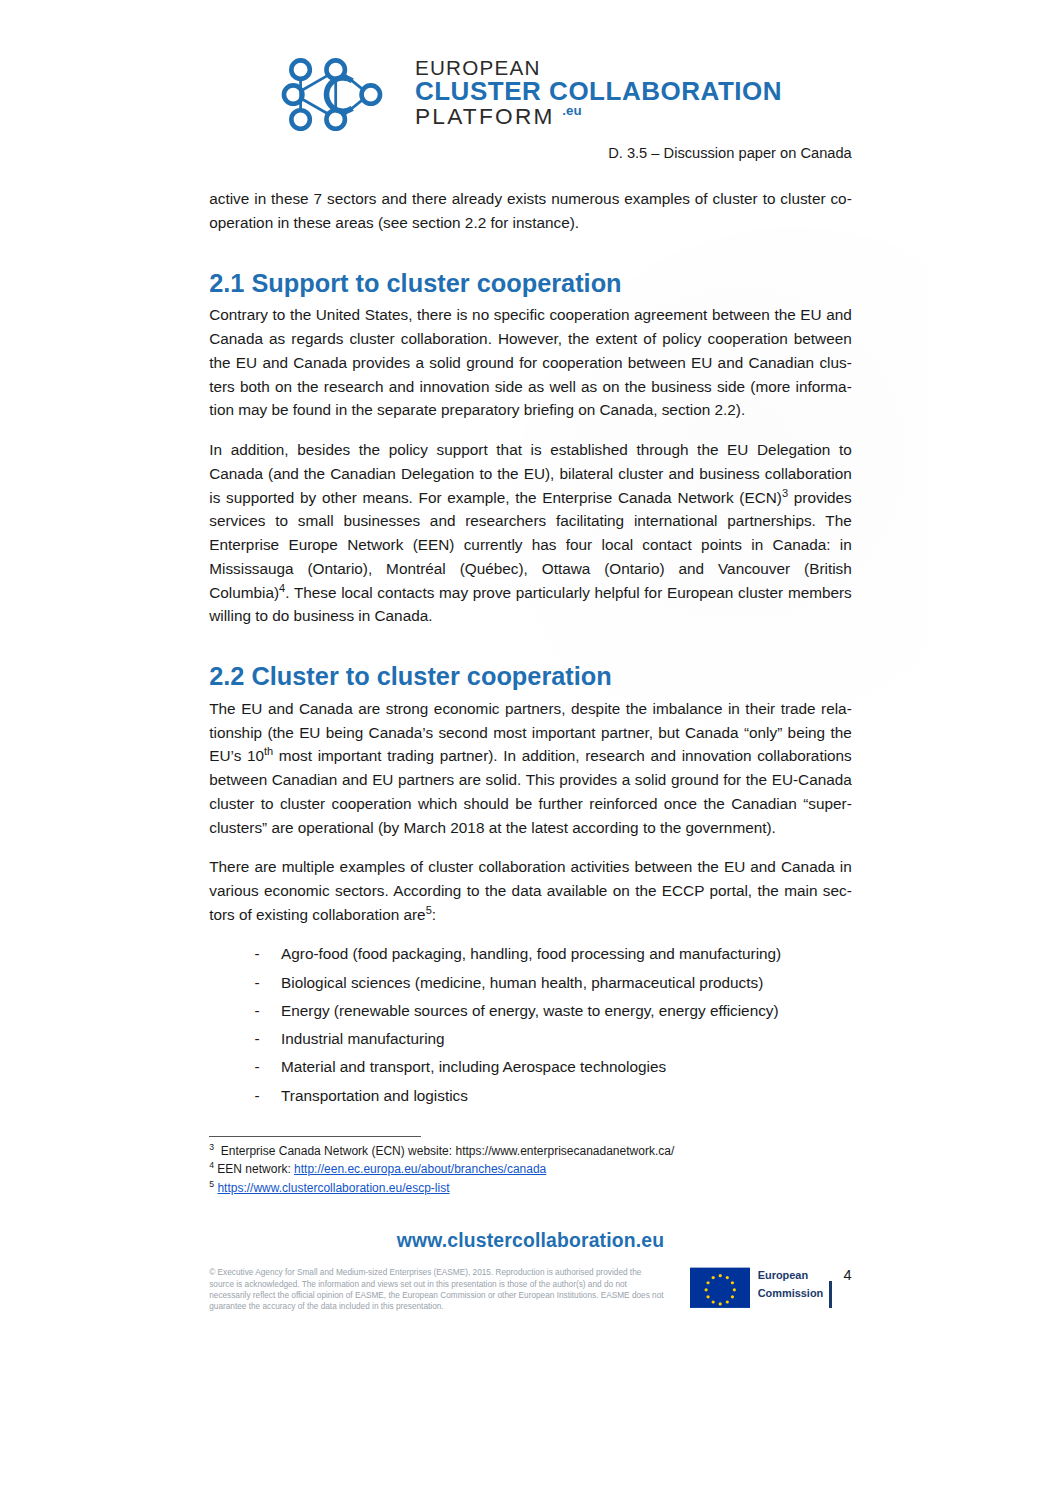EUROPEAN
CLUSTER COLLABORATION
PLATFORM.eu
D. 3.5 – Discussion paper on Canada
active in these 7 sectors and there already exists numerous examples of cluster to cluster cooperation in these areas (see section 2.2 for instance).
2.1 Support to cluster cooperation
Contrary to the United States, there is no specific cooperation agreement between the EU and Canada as regards cluster collaboration. However, the extent of policy cooperation between the EU and Canada provides a solid ground for cooperation between EU and Canadian clusters both on the research and innovation side as well as on the business side (more information may be found in the separate preparatory briefing on Canada, section 2.2).
In addition, besides the policy support that is established through the EU Delegation to Canada (and the Canadian Delegation to the EU), bilateral cluster and business collaboration is supported by other means. For example, the Enterprise Canada Network (ECN)3 provides services to small businesses and researchers facilitating international partnerships. The Enterprise Europe Network (EEN) currently has four local contact points in Canada: in Mississauga (Ontario), Montréal (Québec), Ottawa (Ontario) and Vancouver (British Columbia)4. These local contacts may prove particularly helpful for European cluster members willing to do business in Canada.
2.2 Cluster to cluster cooperation
The EU and Canada are strong economic partners, despite the imbalance in their trade relationship (the EU being Canada’s second most important partner, but Canada “only” being the EU’s 10th most important trading partner). In addition, research and innovation collaborations between Canadian and EU partners are solid. This provides a solid ground for the EU-Canada cluster to cluster cooperation which should be further reinforced once the Canadian “superclusters” are operational (by March 2018 at the latest according to the government).
There are multiple examples of cluster collaboration activities between the EU and Canada in various economic sectors. According to the data available on the ECCP portal, the main sectors of existing collaboration are5:
Agro-food (food packaging, handling, food processing and manufacturing)
Biological sciences (medicine, human health, pharmaceutical products)
Energy (renewable sources of energy, waste to energy, energy efficiency)
Industrial manufacturing
Material and transport, including Aerospace technologies
Transportation and logistics
3 Enterprise Canada Network (ECN) website: https://www.enterprisecanadanetwork.ca/
4 EEN network: http://een.ec.europa.eu/about/branches/canada
5 https://www.clustercollaboration.eu/escp-list
www.clustercollaboration.eu
© Executive Agency for Small and Medium-sized Enterprises (EASME), 2015. Reproduction is authorised provided the source is acknowledged. The information and views set out in this presentation is those of the author(s) and do not necessarily reflect the official opinion of EASME, the European Commission or other European Institutions. EASME does not guarantee the accuracy of the data included in this presentation.
European
Commission
4